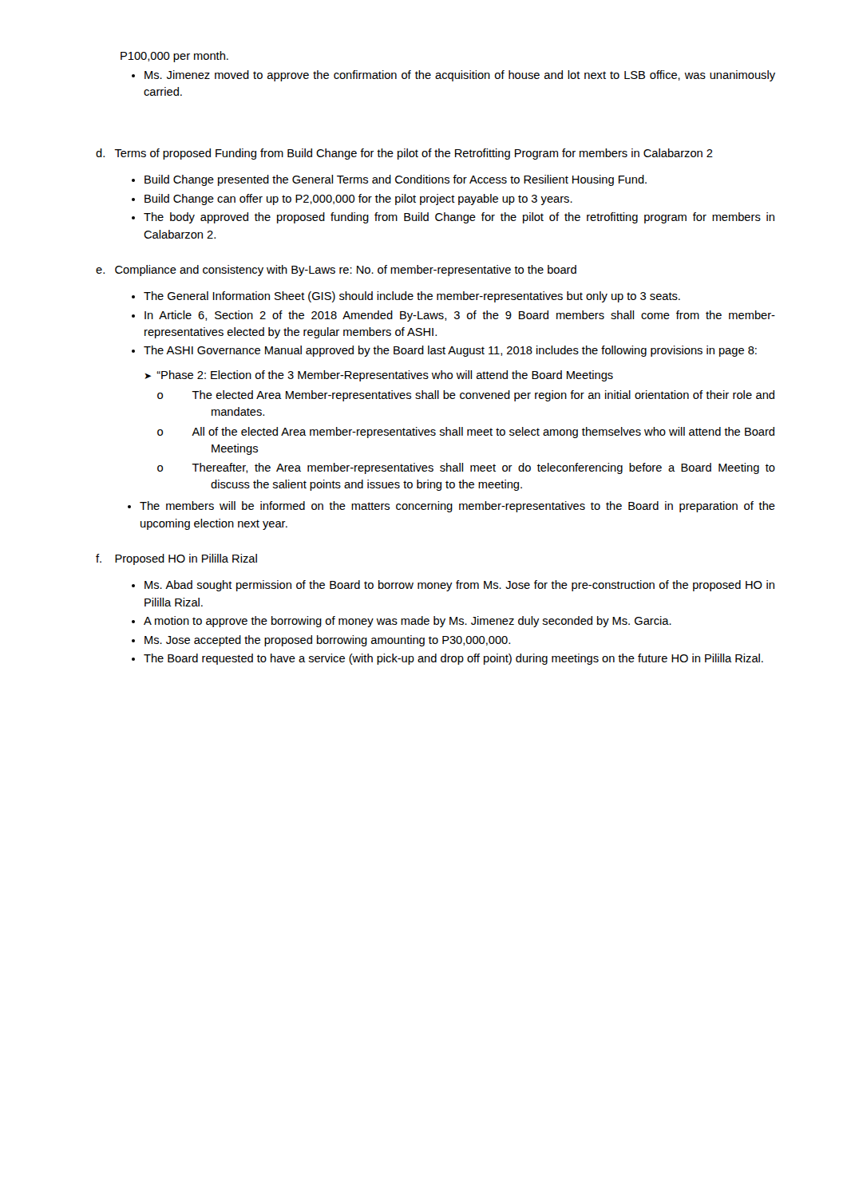P100,000 per month.
Ms. Jimenez moved to approve the confirmation of the acquisition of house and lot next to LSB office, was unanimously carried.
d. Terms of proposed Funding from Build Change for the pilot of the Retrofitting Program for members in Calabarzon 2
Build Change presented the General Terms and Conditions for Access to Resilient Housing Fund.
Build Change can offer up to P2,000,000 for the pilot project payable up to 3 years.
The body approved the proposed funding from Build Change for the pilot of the retrofitting program for members in Calabarzon 2.
e. Compliance and consistency with By-Laws re: No. of member-representative to the board
The General Information Sheet (GIS) should include the member-representatives but only up to 3 seats.
In Article 6, Section 2 of the 2018 Amended By-Laws, 3 of the 9 Board members shall come from the member-representatives elected by the regular members of ASHI.
The ASHI Governance Manual approved by the Board last August 11, 2018 includes the following provisions in page 8:
“Phase 2: Election of the 3 Member-Representatives who will attend the Board Meetings
The elected Area Member-representatives shall be convened per region for an initial orientation of their role and mandates.
All of the elected Area member-representatives shall meet to select among themselves who will attend the Board Meetings
Thereafter, the Area member-representatives shall meet or do teleconferencing before a Board Meeting to discuss the salient points and issues to bring to the meeting.
The members will be informed on the matters concerning member-representatives to the Board in preparation of the upcoming election next year.
f. Proposed HO in Pililla Rizal
Ms. Abad sought permission of the Board to borrow money from Ms. Jose for the pre-construction of the proposed HO in Pililla Rizal.
A motion to approve the borrowing of money was made by Ms. Jimenez duly seconded by Ms. Garcia.
Ms. Jose accepted the proposed borrowing amounting to P30,000,000.
The Board requested to have a service (with pick-up and drop off point) during meetings on the future HO in Pililla Rizal.